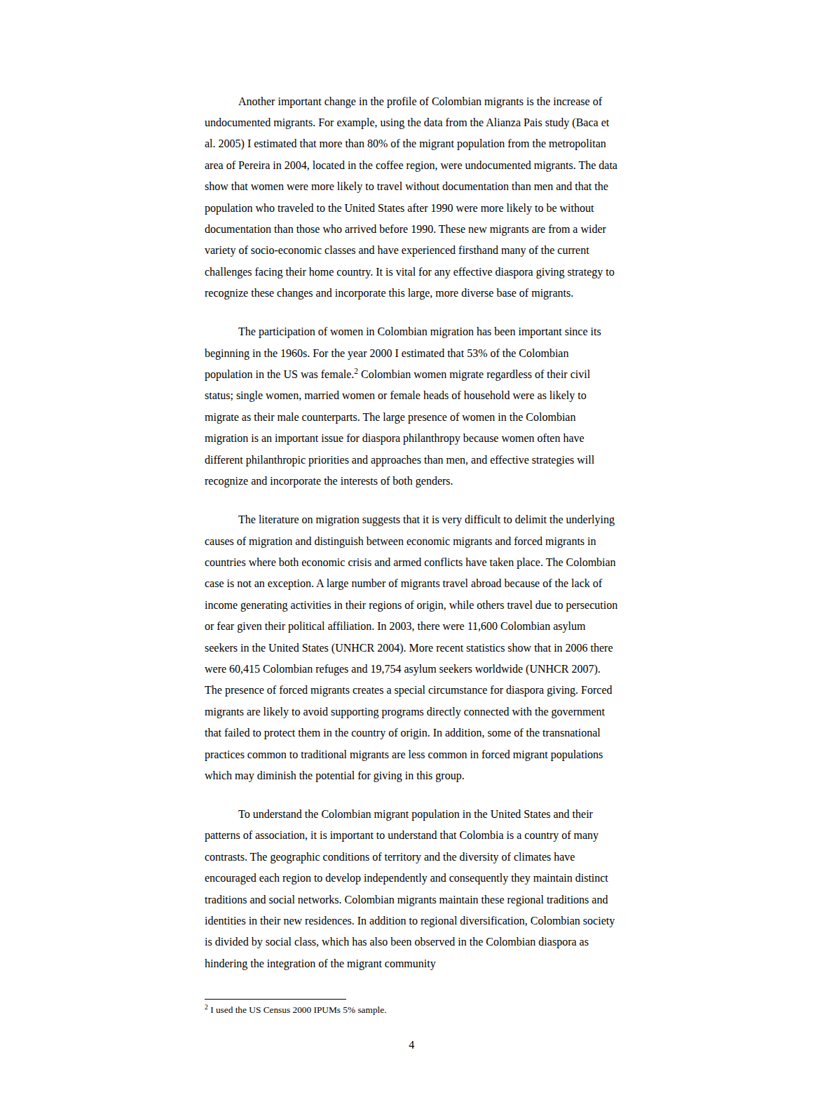Another important change in the profile of Colombian migrants is the increase of undocumented migrants. For example, using the data from the Alianza Pais study (Baca et al. 2005) I estimated that more than 80% of the migrant population from the metropolitan area of Pereira in 2004, located in the coffee region, were undocumented migrants. The data show that women were more likely to travel without documentation than men and that the population who traveled to the United States after 1990 were more likely to be without documentation than those who arrived before 1990. These new migrants are from a wider variety of socio-economic classes and have experienced firsthand many of the current challenges facing their home country. It is vital for any effective diaspora giving strategy to recognize these changes and incorporate this large, more diverse base of migrants.
The participation of women in Colombian migration has been important since its beginning in the 1960s. For the year 2000 I estimated that 53% of the Colombian population in the US was female.2 Colombian women migrate regardless of their civil status; single women, married women or female heads of household were as likely to migrate as their male counterparts. The large presence of women in the Colombian migration is an important issue for diaspora philanthropy because women often have different philanthropic priorities and approaches than men, and effective strategies will recognize and incorporate the interests of both genders.
The literature on migration suggests that it is very difficult to delimit the underlying causes of migration and distinguish between economic migrants and forced migrants in countries where both economic crisis and armed conflicts have taken place. The Colombian case is not an exception. A large number of migrants travel abroad because of the lack of income generating activities in their regions of origin, while others travel due to persecution or fear given their political affiliation. In 2003, there were 11,600 Colombian asylum seekers in the United States (UNHCR 2004). More recent statistics show that in 2006 there were 60,415 Colombian refuges and 19,754 asylum seekers worldwide (UNHCR 2007). The presence of forced migrants creates a special circumstance for diaspora giving. Forced migrants are likely to avoid supporting programs directly connected with the government that failed to protect them in the country of origin. In addition, some of the transnational practices common to traditional migrants are less common in forced migrant populations which may diminish the potential for giving in this group.
To understand the Colombian migrant population in the United States and their patterns of association, it is important to understand that Colombia is a country of many contrasts. The geographic conditions of territory and the diversity of climates have encouraged each region to develop independently and consequently they maintain distinct traditions and social networks. Colombian migrants maintain these regional traditions and identities in their new residences. In addition to regional diversification, Colombian society is divided by social class, which has also been observed in the Colombian diaspora as hindering the integration of the migrant community
2 I used the US Census 2000 IPUMs 5% sample.
4